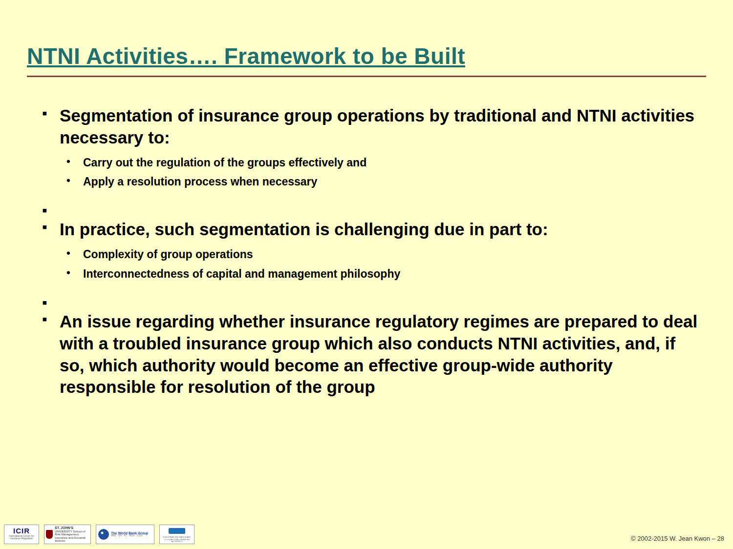NTNI Activities…. Framework to be Built
Segmentation of insurance group operations by traditional and NTNI activities necessary to:
Carry out the regulation of the groups effectively and
Apply a resolution process when necessary
In practice, such segmentation is challenging due in part to:
Complexity of group operations
Interconnectedness of capital and management philosophy
An issue regarding whether insurance regulatory regimes are prepared to deal with a troubled insurance group which also conducts NTNI activities, and, if so, which authority would become an effective group-wide authority responsible for resolution of the group
ICIR International Center for
Insurance Regulation
ST. JOHN'S UNIVERSITY School of Risk Management,
Insurance and Actuarial Science
The World Bank Group IBRD · IDA · IFC · MIGA · ICSID
EUROPEAN INSURANCE AND
OCCUPATIONAL PENSIONS AUTHORITY
© 2002-2015 W. Jean Kwon – 28